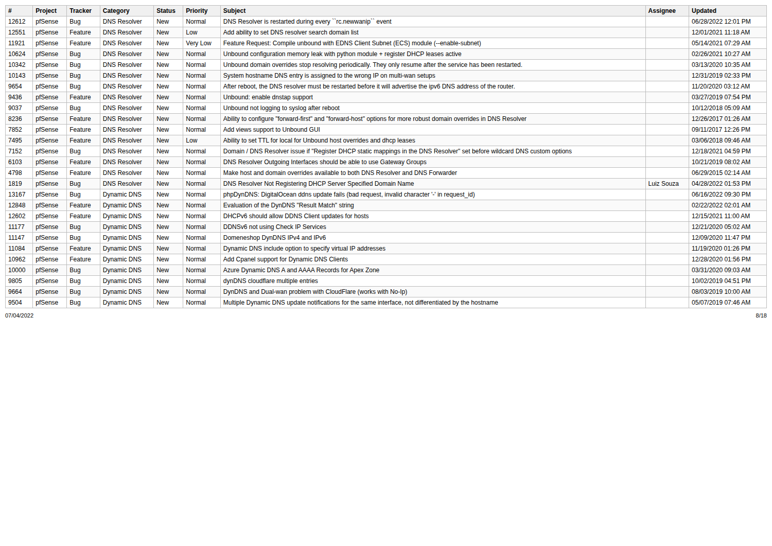| # | Project | Tracker | Category | Status | Priority | Subject | Assignee | Updated |
| --- | --- | --- | --- | --- | --- | --- | --- | --- |
| 12612 | pfSense | Bug | DNS Resolver | New | Normal | DNS Resolver is restarted during every ``rc.newwanip`` event | | 06/28/2022 12:01 PM |
| 12551 | pfSense | Feature | DNS Resolver | New | Low | Add ability to set DNS resolver search domain list | | 12/01/2021 11:18 AM |
| 11921 | pfSense | Feature | DNS Resolver | New | Very Low | Feature Request: Compile unbound with EDNS Client Subnet (ECS) module (--enable-subnet) | | 05/14/2021 07:29 AM |
| 10624 | pfSense | Bug | DNS Resolver | New | Normal | Unbound configuration memory leak with python module + register DHCP leases active | | 02/26/2021 10:27 AM |
| 10342 | pfSense | Bug | DNS Resolver | New | Normal | Unbound domain overrides stop resolving periodically. They only resume after the service has been restarted. | | 03/13/2020 10:35 AM |
| 10143 | pfSense | Bug | DNS Resolver | New | Normal | System hostname DNS entry is assigned to the wrong IP on multi-wan setups | | 12/31/2019 02:33 PM |
| 9654 | pfSense | Bug | DNS Resolver | New | Normal | After reboot, the DNS resolver must be restarted before it will advertise the ipv6 DNS address of the router. | | 11/20/2020 03:12 AM |
| 9436 | pfSense | Feature | DNS Resolver | New | Normal | Unbound: enable dnstap support | | 03/27/2019 07:54 PM |
| 9037 | pfSense | Bug | DNS Resolver | New | Normal | Unbound not logging to syslog after reboot | | 10/12/2018 05:09 AM |
| 8236 | pfSense | Feature | DNS Resolver | New | Normal | Ability to configure "forward-first" and "forward-host" options for more robust domain overrides in DNS Resolver | | 12/26/2017 01:26 AM |
| 7852 | pfSense | Feature | DNS Resolver | New | Normal | Add views support to Unbound GUI | | 09/11/2017 12:26 PM |
| 7495 | pfSense | Feature | DNS Resolver | New | Low | Ability to set TTL for local for Unbound host overrides and dhcp leases | | 03/06/2018 09:46 AM |
| 7152 | pfSense | Bug | DNS Resolver | New | Normal | Domain / DNS Resolver issue if "Register DHCP static mappings in the DNS Resolver" set before wildcard DNS custom options | | 12/18/2021 04:59 PM |
| 6103 | pfSense | Feature | DNS Resolver | New | Normal | DNS Resolver Outgoing Interfaces should be able to use Gateway Groups | | 10/21/2019 08:02 AM |
| 4798 | pfSense | Feature | DNS Resolver | New | Normal | Make host and domain overrides available to both DNS Resolver and DNS Forwarder | | 06/29/2015 02:14 AM |
| 1819 | pfSense | Bug | DNS Resolver | New | Normal | DNS Resolver Not Registering DHCP Server Specified Domain Name | Luiz Souza | 04/28/2022 01:53 PM |
| 13167 | pfSense | Bug | Dynamic DNS | New | Normal | phpDynDNS: DigitalOcean ddns update fails (bad request, invalid character '-' in request_id) | | 06/16/2022 09:30 PM |
| 12848 | pfSense | Feature | Dynamic DNS | New | Normal | Evaluation of the DynDNS "Result Match" string | | 02/22/2022 02:01 AM |
| 12602 | pfSense | Feature | Dynamic DNS | New | Normal | DHCPv6 should allow DDNS Client updates for hosts | | 12/15/2021 11:00 AM |
| 11177 | pfSense | Bug | Dynamic DNS | New | Normal | DDNSv6 not using Check IP Services | | 12/21/2020 05:02 AM |
| 11147 | pfSense | Bug | Dynamic DNS | New | Normal | Domeneshop DynDNS IPv4 and IPv6 | | 12/09/2020 11:47 PM |
| 11084 | pfSense | Feature | Dynamic DNS | New | Normal | Dynamic DNS include option to specify virtual IP addresses | | 11/19/2020 01:26 PM |
| 10962 | pfSense | Feature | Dynamic DNS | New | Normal | Add Cpanel support for Dynamic DNS Clients | | 12/28/2020 01:56 PM |
| 10000 | pfSense | Bug | Dynamic DNS | New | Normal | Azure Dynamic DNS A and AAAA Records for Apex Zone | | 03/31/2020 09:03 AM |
| 9805 | pfSense | Bug | Dynamic DNS | New | Normal | dynDNS cloudflare multiple entries | | 10/02/2019 04:51 PM |
| 9664 | pfSense | Bug | Dynamic DNS | New | Normal | DynDNS and Dual-wan problem with CloudFlare (works with No-Ip) | | 08/03/2019 10:00 AM |
| 9504 | pfSense | Bug | Dynamic DNS | New | Normal | Multiple Dynamic DNS update notifications for the same interface, not differentiated by the hostname | | 05/07/2019 07:46 AM |
07/04/2022 8/18